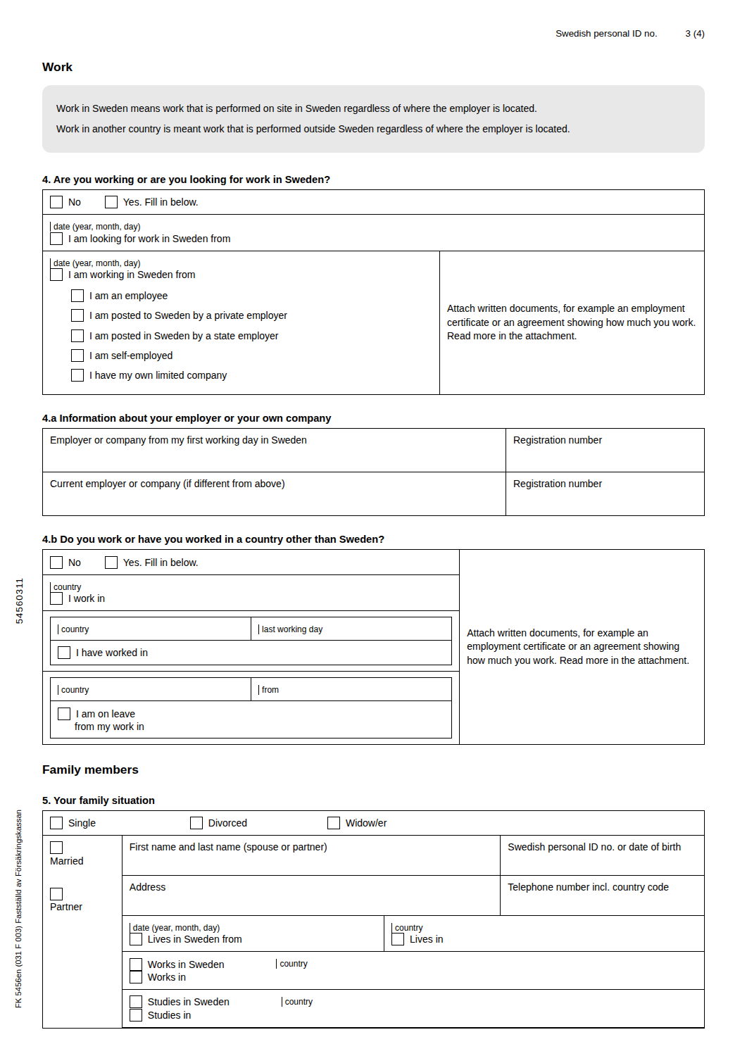54560311
FK 5456en (031 F 003) Fastställd av Försäkringskassan
Swedish personal ID no. 3 (4)
Work
Work in Sweden means work that is performed on site in Sweden regardless of where the employer is located.
Work in another country is meant work that is performed outside Sweden regardless of where the employer is located.
4. Are you working or are you looking for work in Sweden?
| No Yes. Fill in below. |
| date (year, month, day) I am looking for work in Sweden from |
| date (year, month, day) I am working in Sweden from I am an employee I am posted to Sweden by a private employer I am posted in Sweden by a state employer I am self-employed I have my own limited company | Attach written documents, for example an employment certificate or an agreement showing how much you work. Read more in the attachment. |
4.a Information about your employer or your own company
| Employer or company from my first working day in Sweden | Registration number |
| Current employer or company (if different from above) | Registration number |
4.b Do you work or have you worked in a country other than Sweden?
| No Yes. Fill in below. | Attach written documents, for example an employment certificate or an agreement showing how much you work. Read more in the attachment. |
| country I work in |
| / country / last working day / / I have worked in / |
| / country / from / / I am on leave from my work in / |
Family members
5. Your family situation
| Single Divorced Widow/er |
| Married Partner | / First name and last name (spouse or partner) / Swedish personal ID no. or date of birth / / Address / Telephone number incl. country code / / / date (year, month, day) Lives in Sweden from / country Lives in / / Works in Sweden country Works in / / Studies in Sweden country Studies in / / |